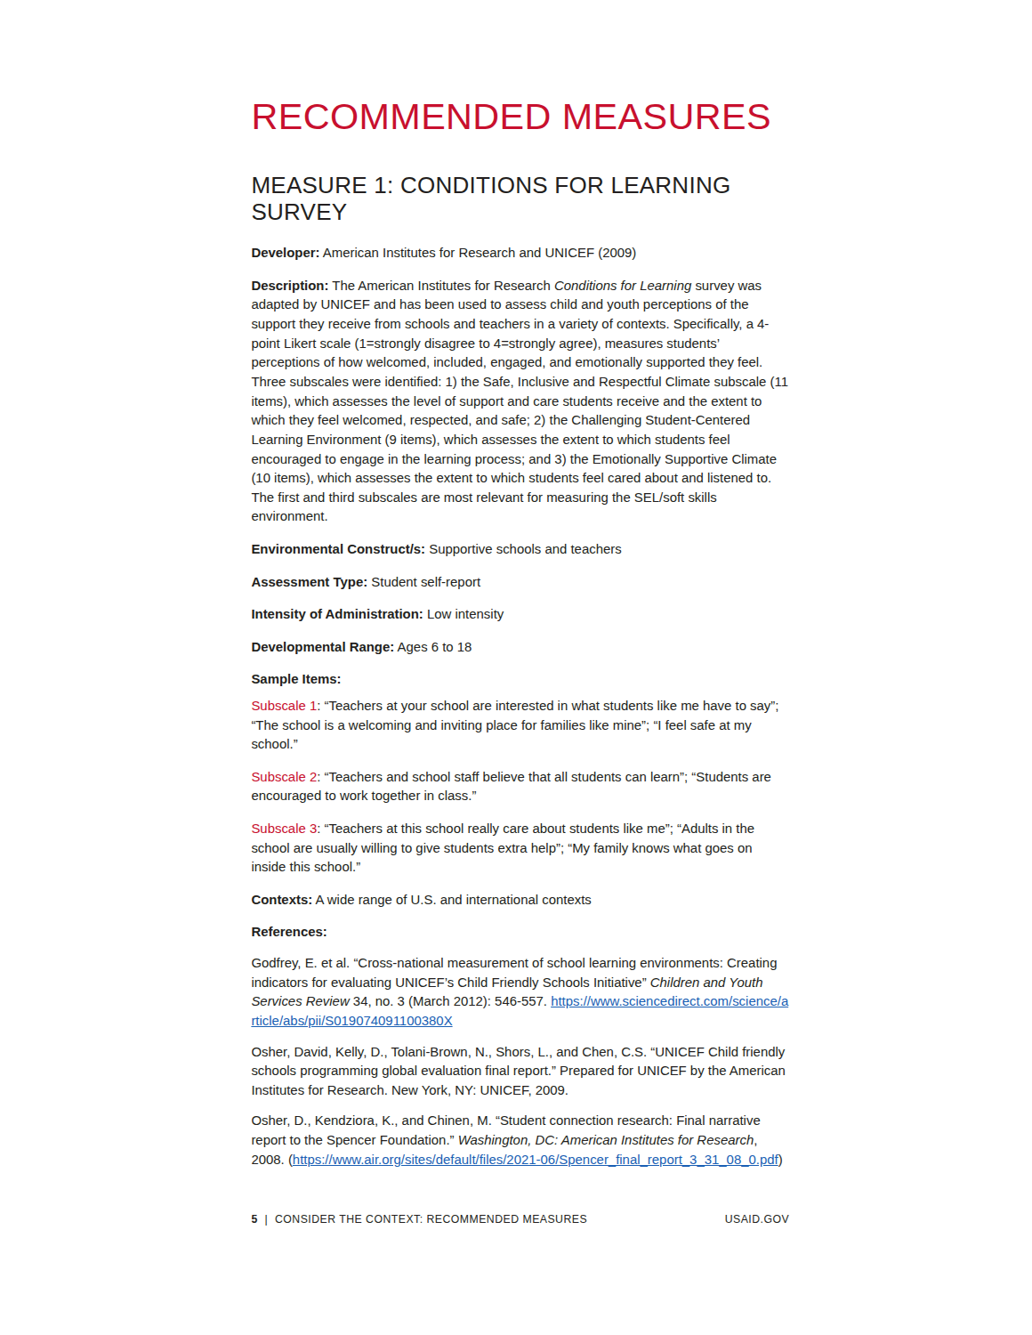RECOMMENDED MEASURES
MEASURE 1: CONDITIONS FOR LEARNING SURVEY
Developer: American Institutes for Research and UNICEF (2009)
Description: The American Institutes for Research Conditions for Learning survey was adapted by UNICEF and has been used to assess child and youth perceptions of the support they receive from schools and teachers in a variety of contexts. Specifically, a 4-point Likert scale (1=strongly disagree to 4=strongly agree), measures students’ perceptions of how welcomed, included, engaged, and emotionally supported they feel. Three subscales were identified: 1) the Safe, Inclusive and Respectful Climate subscale (11 items), which assesses the level of support and care students receive and the extent to which they feel welcomed, respected, and safe; 2) the Challenging Student-Centered Learning Environment (9 items), which assesses the extent to which students feel encouraged to engage in the learning process; and 3) the Emotionally Supportive Climate (10 items), which assesses the extent to which students feel cared about and listened to. The first and third subscales are most relevant for measuring the SEL/soft skills environment.
Environmental Construct/s: Supportive schools and teachers
Assessment Type: Student self-report
Intensity of Administration: Low intensity
Developmental Range: Ages 6 to 18
Sample Items:
Subscale 1: “Teachers at your school are interested in what students like me have to say”; “The school is a welcoming and inviting place for families like mine”; “I feel safe at my school.”
Subscale 2: “Teachers and school staff believe that all students can learn”; “Students are encouraged to work together in class.”
Subscale 3: “Teachers at this school really care about students like me”; “Adults in the school are usually willing to give students extra help”; “My family knows what goes on inside this school.”
Contexts: A wide range of U.S. and international contexts
References:
Godfrey, E. et al. “Cross-national measurement of school learning environments: Creating indicators for evaluating UNICEF’s Child Friendly Schools Initiative” Children and Youth Services Review 34, no. 3 (March 2012): 546-557. https://www.sciencedirect.com/science/article/abs/pii/S019074091100380X
Osher, David, Kelly, D., Tolani-Brown, N., Shors, L., and Chen, C.S. “UNICEF Child friendly schools programming global evaluation final report.” Prepared for UNICEF by the American Institutes for Research. New York, NY: UNICEF, 2009.
Osher, D., Kendziora, K., and Chinen, M. “Student connection research: Final narrative report to the Spencer Foundation.” Washington, DC: American Institutes for Research, 2008. (https://www.air.org/sites/default/files/2021-06/Spencer_final_report_3_31_08_0.pdf)
5 | Consider the Context: Recommended Measures
USAID.GOV